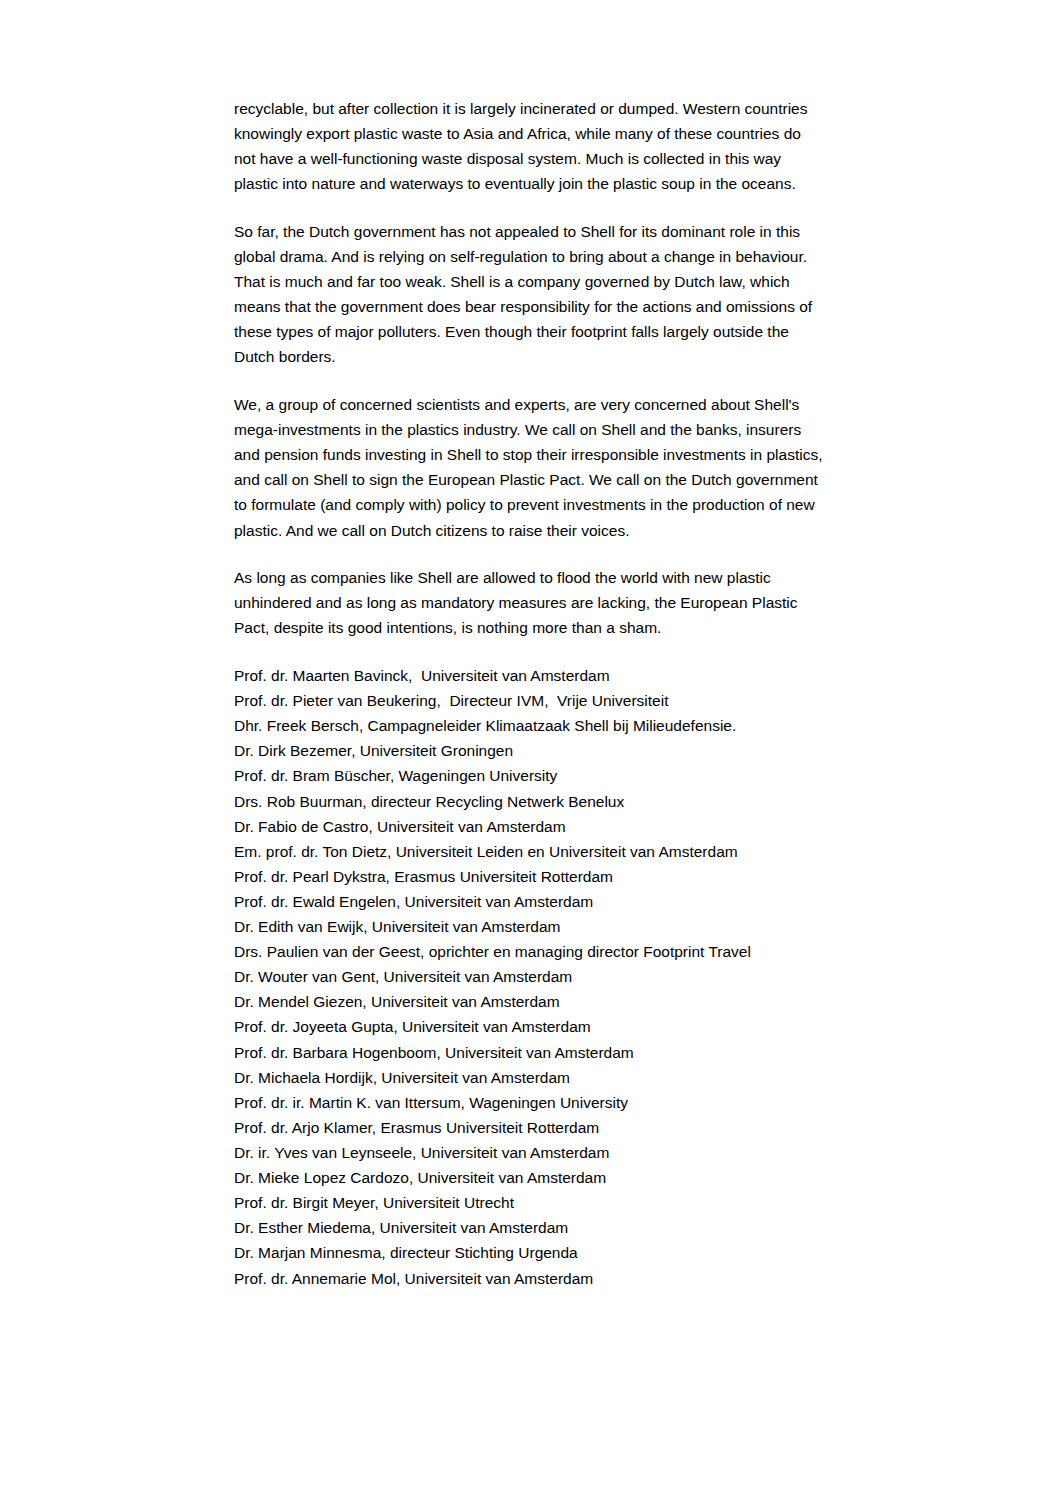recyclable, but after collection it is largely incinerated or dumped. Western countries knowingly export plastic waste to Asia and Africa, while many of these countries do not have a well-functioning waste disposal system. Much is collected in this way plastic into nature and waterways to eventually join the plastic soup in the oceans.
So far, the Dutch government has not appealed to Shell for its dominant role in this global drama. And is relying on self-regulation to bring about a change in behaviour. That is much and far too weak. Shell is a company governed by Dutch law, which means that the government does bear responsibility for the actions and omissions of these types of major polluters. Even though their footprint falls largely outside the Dutch borders.
We, a group of concerned scientists and experts, are very concerned about Shell's mega-investments in the plastics industry. We call on Shell and the banks, insurers and pension funds investing in Shell to stop their irresponsible investments in plastics, and call on Shell to sign the European Plastic Pact. We call on the Dutch government to formulate (and comply with) policy to prevent investments in the production of new plastic. And we call on Dutch citizens to raise their voices.
As long as companies like Shell are allowed to flood the world with new plastic unhindered and as long as mandatory measures are lacking, the European Plastic Pact, despite its good intentions, is nothing more than a sham.
Prof. dr. Maarten Bavinck, Universiteit van Amsterdam Prof. dr. Pieter van Beukering, Directeur IVM, Vrije Universiteit Dhr. Freek Bersch, Campagneleider Klimaatzaak Shell bij Milieudefensie. Dr. Dirk Bezemer, Universiteit Groningen Prof. dr. Bram Büscher, Wageningen University Drs. Rob Buurman, directeur Recycling Netwerk Benelux Dr. Fabio de Castro, Universiteit van Amsterdam Em. prof. dr. Ton Dietz, Universiteit Leiden en Universiteit van Amsterdam Prof. dr. Pearl Dykstra, Erasmus Universiteit Rotterdam Prof. dr. Ewald Engelen, Universiteit van Amsterdam Dr. Edith van Ewijk, Universiteit van Amsterdam Drs. Paulien van der Geest, oprichter en managing director Footprint Travel Dr. Wouter van Gent, Universiteit van Amsterdam Dr. Mendel Giezen, Universiteit van Amsterdam Prof. dr. Joyeeta Gupta, Universiteit van Amsterdam Prof. dr. Barbara Hogenboom, Universiteit van Amsterdam Dr. Michaela Hordijk, Universiteit van Amsterdam Prof. dr. ir. Martin K. van Ittersum, Wageningen University Prof. dr. Arjo Klamer, Erasmus Universiteit Rotterdam Dr. ir. Yves van Leynseele, Universiteit van Amsterdam Dr. Mieke Lopez Cardozo, Universiteit van Amsterdam Prof. dr. Birgit Meyer, Universiteit Utrecht Dr. Esther Miedema, Universiteit van Amsterdam Dr. Marjan Minnesma, directeur Stichting Urgenda Prof. dr. Annemarie Mol, Universiteit van Amsterdam